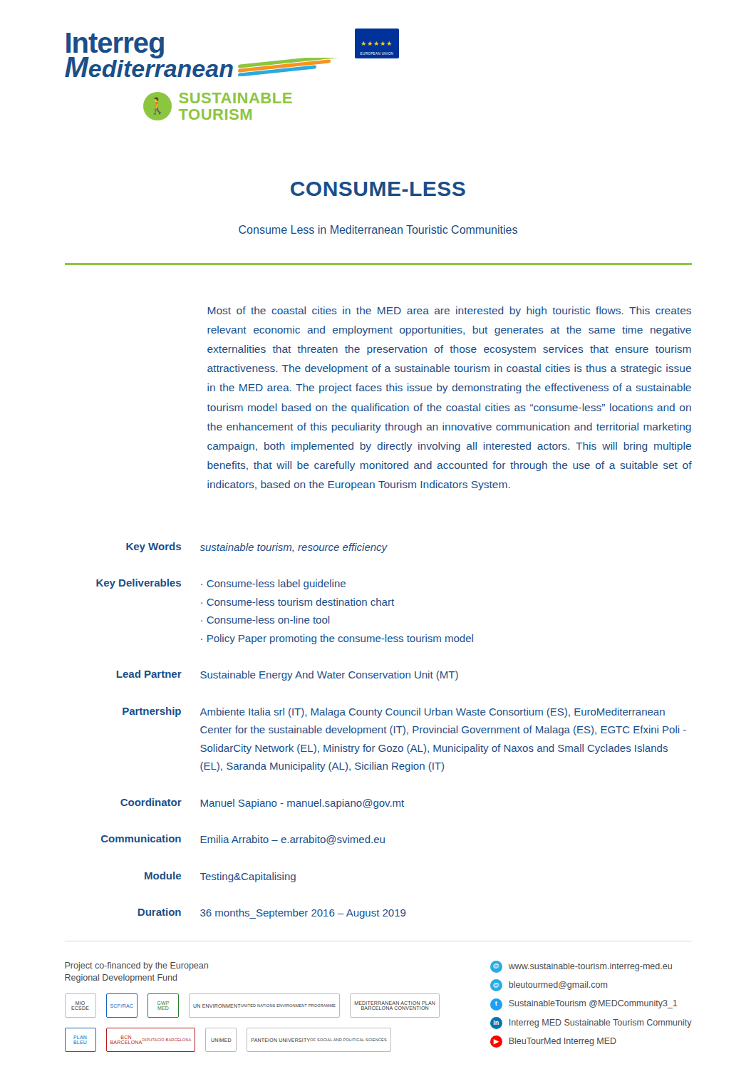Interreg
Mediterranean
★★★★★
European Union
SUSTAINABLE
TOURISM
CONSUME-LESS
Consume Less in Mediterranean Touristic Communities
Most of the coastal cities in the MED area are interested by high touristic flows. This creates relevant economic and employment opportunities, but generates at the same time negative externalities that threaten the preservation of those ecosystem services that ensure tourism attractiveness. The development of a sustainable tourism in coastal cities is thus a strategic issue in the MED area. The project faces this issue by demonstrating the effectiveness of a sustainable tourism model based on the qualification of the coastal cities as “consume-less” locations and on the enhancement of this peculiarity through an innovative communication and territorial marketing campaign, both implemented by directly involving all interested actors. This will bring multiple benefits, that will be carefully monitored and accounted for through the use of a suitable set of indicators, based on the European Tourism Indicators System.
| Key Words | sustainable tourism, resource efficiency |
| Key Deliverables | Consume-less label guideline Consume-less tourism destination chart Consume-less on-line tool Policy Paper promoting the consume-less tourism model |
| Lead Partner | Sustainable Energy And Water Conservation Unit (MT) |
| Partnership | Ambiente Italia srl (IT), Malaga County Council Urban Waste Consortium (ES), EuroMediterranean Center for the sustainable development (IT), Provincial Government of Malaga (ES), EGTC Efxini Poli - SolidarCity Network (EL), Ministry for Gozo (AL), Municipality of Naxos and Small Cyclades Islands (EL), Saranda Municipality (AL), Sicilian Region (IT) |
| Coordinator | Manuel Sapiano - manuel.sapiano@gov.mt |
| Communication | Emilia Arrabito – e.arrabito@svimed.eu |
| Module | Testing&Capitalising |
| Duration | 36 months_September 2016 – August 2019 |
Project co-financed by the European
Regional Development Fund
MIO
ECSDE
SCP/RAC
GWP
Med
UN environment
United Nations Environment Programme
Mediterranean Action Plan
Barcelona Convention
Plan
Bleu
BCN
Barcelona
Diputació Barcelona
unimed
PANTEION UNIVERSITY
OF SOCIAL AND POLITICAL SCIENCES
@www.sustainable-tourism.interreg-med.eu
@bleutourmed@gmail.com
t SustainableTourism @MEDCommunity3_1
in Interreg MED Sustainable Tourism Community
▶BleuTourMed Interreg MED